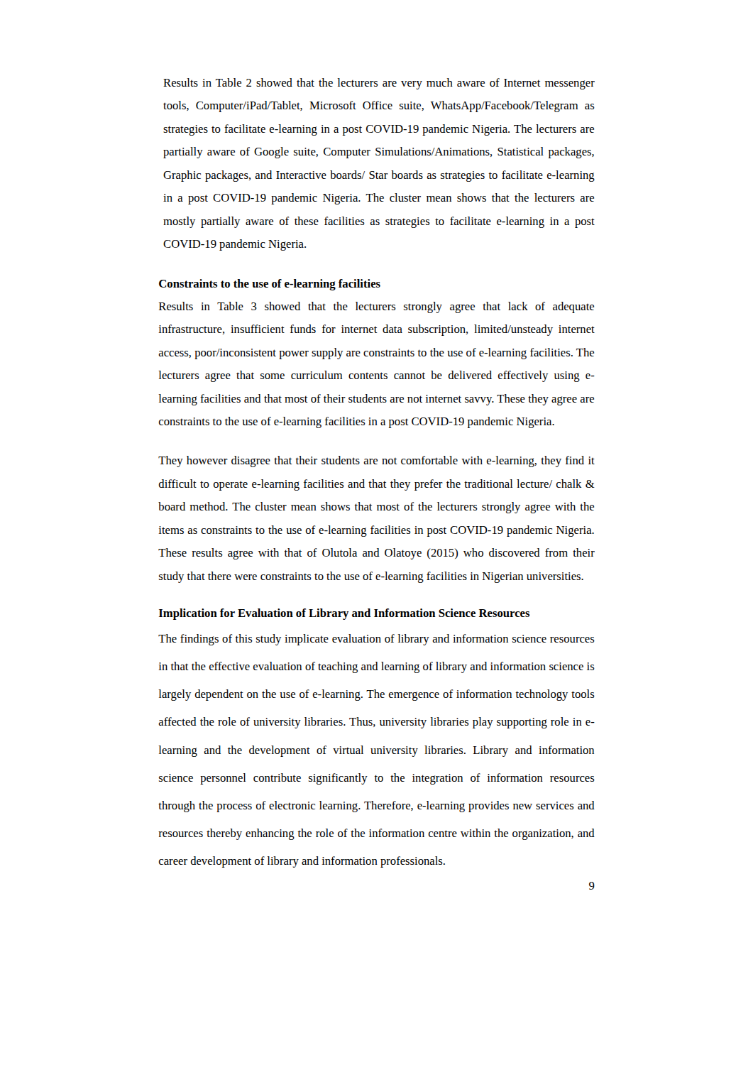Results in Table 2 showed that the lecturers are very much aware of Internet messenger tools, Computer/iPad/Tablet, Microsoft Office suite, WhatsApp/Facebook/Telegram as strategies to facilitate e-learning in a post COVID-19 pandemic Nigeria. The lecturers are partially aware of Google suite, Computer Simulations/Animations, Statistical packages, Graphic packages, and Interactive boards/ Star boards as strategies to facilitate e-learning in a post COVID-19 pandemic Nigeria. The cluster mean shows that the lecturers are mostly partially aware of these facilities as strategies to facilitate e-learning in a post COVID-19 pandemic Nigeria.
Constraints to the use of e-learning facilities
Results in Table 3 showed that the lecturers strongly agree that lack of adequate infrastructure, insufficient funds for internet data subscription, limited/unsteady internet access, poor/inconsistent power supply are constraints to the use of e-learning facilities. The lecturers agree that some curriculum contents cannot be delivered effectively using e-learning facilities and that most of their students are not internet savvy. These they agree are constraints to the use of e-learning facilities in a post COVID-19 pandemic Nigeria.
They however disagree that their students are not comfortable with e-learning, they find it difficult to operate e-learning facilities and that they prefer the traditional lecture/ chalk & board method. The cluster mean shows that most of the lecturers strongly agree with the items as constraints to the use of e-learning facilities in post COVID-19 pandemic Nigeria. These results agree with that of Olutola and Olatoye (2015) who discovered from their study that there were constraints to the use of e-learning facilities in Nigerian universities.
Implication for Evaluation of Library and Information Science Resources
The findings of this study implicate evaluation of library and information science resources in that the effective evaluation of teaching and learning of library and information science is largely dependent on the use of e-learning. The emergence of information technology tools affected the role of university libraries. Thus, university libraries play supporting role in e-learning and the development of virtual university libraries. Library and information science personnel contribute significantly to the integration of information resources through the process of electronic learning. Therefore, e-learning provides new services and resources thereby enhancing the role of the information centre within the organization, and career development of library and information professionals.
9